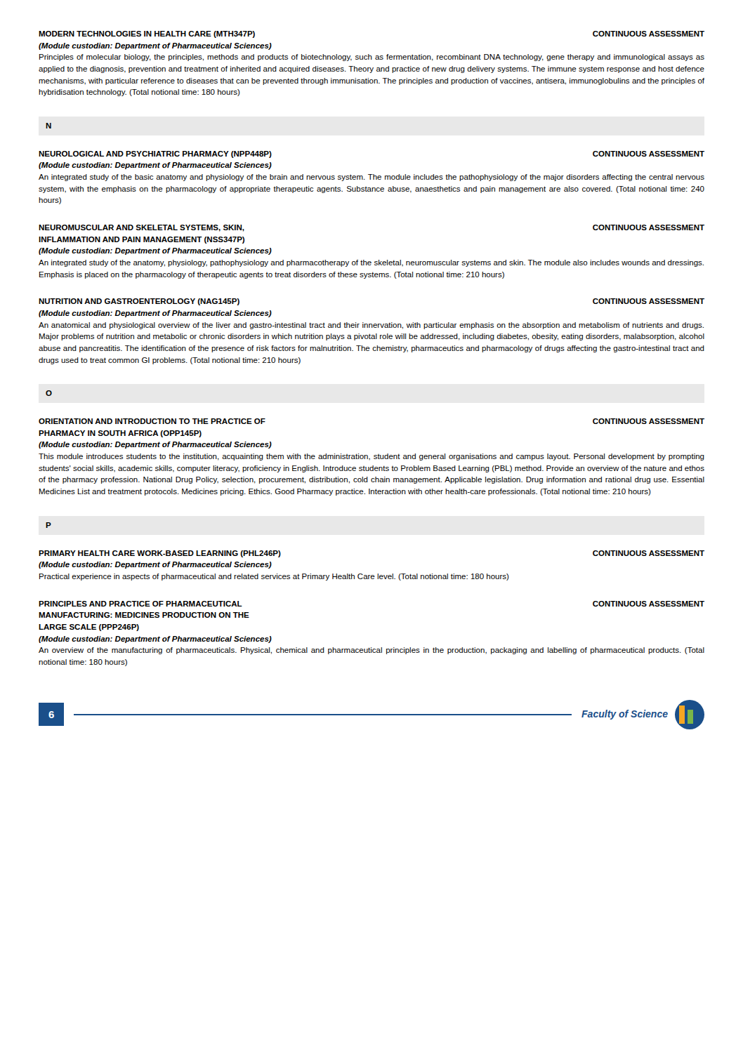Modern Technologies in Health Care (MTH347P) Continuous Assessment
(Module custodian: Department of Pharmaceutical Sciences)
Principles of molecular biology, the principles, methods and products of biotechnology, such as fermentation, recombinant DNA technology, gene therapy and immunological assays as applied to the diagnosis, prevention and treatment of inherited and acquired diseases. Theory and practice of new drug delivery systems. The immune system response and host defence mechanisms, with particular reference to diseases that can be prevented through immunisation. The principles and production of vaccines, antisera, immunoglobulins and the principles of hybridisation technology. (Total notional time: 180 hours)
N
Neurological and Psychiatric Pharmacy (NPP448P) Continuous Assessment
(Module custodian: Department of Pharmaceutical Sciences)
An integrated study of the basic anatomy and physiology of the brain and nervous system. The module includes the pathophysiology of the major disorders affecting the central nervous system, with the emphasis on the pharmacology of appropriate therapeutic agents. Substance abuse, anaesthetics and pain management are also covered. (Total notional time: 240 hours)
Neuromuscular and Skeletal Systems, Skin,
Inflammation and Pain Management (NSS347P) Continuous Assessment
(Module custodian: Department of Pharmaceutical Sciences)
An integrated study of the anatomy, physiology, pathophysiology and pharmacotherapy of the skeletal, neuromuscular systems and skin. The module also includes wounds and dressings. Emphasis is placed on the pharmacology of therapeutic agents to treat disorders of these systems. (Total notional time: 210 hours)
Nutrition and Gastroenterology (NAG145P) Continuous Assessment
(Module custodian: Department of Pharmaceutical Sciences)
An anatomical and physiological overview of the liver and gastro-intestinal tract and their innervation, with particular emphasis on the absorption and metabolism of nutrients and drugs. Major problems of nutrition and metabolic or chronic disorders in which nutrition plays a pivotal role will be addressed, including diabetes, obesity, eating disorders, malabsorption, alcohol abuse and pancreatitis. The identification of the presence of risk factors for malnutrition. The chemistry, pharmaceutics and pharmacology of drugs affecting the gastro-intestinal tract and drugs used to treat common GI problems. (Total notional time: 210 hours)
O
Orientation and Introduction to the Practice of
Pharmacy in South Africa (OPP145P) Continuous Assessment
(Module custodian: Department of Pharmaceutical Sciences)
This module introduces students to the institution, acquainting them with the administration, student and general organisations and campus layout. Personal development by prompting students' social skills, academic skills, computer literacy, proficiency in English. Introduce students to Problem Based Learning (PBL) method. Provide an overview of the nature and ethos of the pharmacy profession. National Drug Policy, selection, procurement, distribution, cold chain management. Applicable legislation. Drug information and rational drug use. Essential Medicines List and treatment protocols. Medicines pricing. Ethics. Good Pharmacy practice. Interaction with other health-care professionals. (Total notional time: 210 hours)
P
Primary Health Care Work-Based Learning (PHL246P) Continuous Assessment
(Module custodian: Department of Pharmaceutical Sciences)
Practical experience in aspects of pharmaceutical and related services at Primary Health Care level. (Total notional time: 180 hours)
Principles and Practice of Pharmaceutical
Manufacturing: Medicines Production on the
Large Scale (PPP246P) Continuous Assessment
(Module custodian: Department of Pharmaceutical Sciences)
An overview of the manufacturing of pharmaceuticals. Physical, chemical and pharmaceutical principles in the production, packaging and labelling of pharmaceutical products. (Total notional time: 180 hours)
6
Faculty of Science